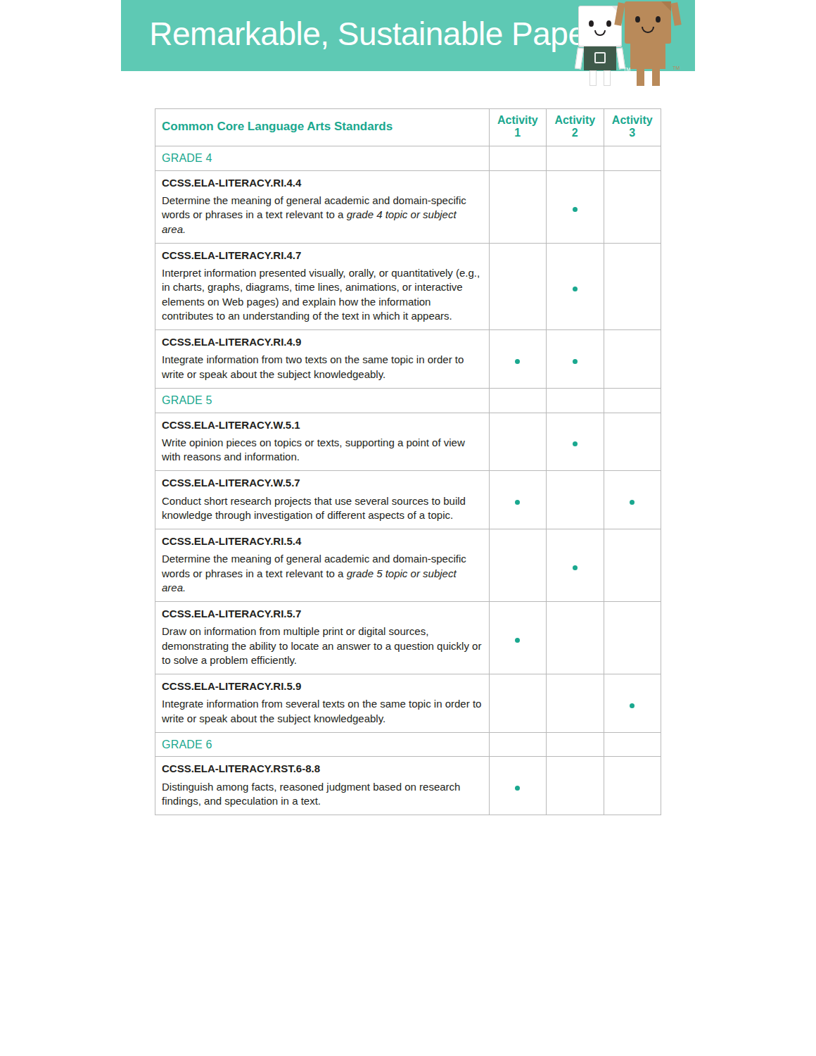Remarkable, Sustainable Paper!
TM
TM
| Common Core Language Arts Standards | Activity 1 | Activity 2 | Activity 3 |
| --- | --- | --- | --- |
| GRADE 4 | | | |
| CCSS.ELA-LITERACY.RI.4.4 Determine the meaning of general academic and domain-specific words or phrases in a text relevant to a grade 4 topic or subject area. | | | |
| CCSS.ELA-LITERACY.RI.4.7 Interpret information presented visually, orally, or quantitatively (e.g., in charts, graphs, diagrams, time lines, animations, or interactive elements on Web pages) and explain how the information contributes to an understanding of the text in which it appears. | | | |
| CCSS.ELA-LITERACY.RI.4.9 Integrate information from two texts on the same topic in order to write or speak about the subject knowledgeably. | | | |
| GRADE 5 | | | |
| CCSS.ELA-LITERACY.W.5.1 Write opinion pieces on topics or texts, supporting a point of view with reasons and information. | | | |
| CCSS.ELA-LITERACY.W.5.7 Conduct short research projects that use several sources to build knowledge through investigation of different aspects of a topic. | | | |
| CCSS.ELA-LITERACY.RI.5.4 Determine the meaning of general academic and domain-specific words or phrases in a text relevant to a grade 5 topic or subject area. | | | |
| CCSS.ELA-LITERACY.RI.5.7 Draw on information from multiple print or digital sources, demonstrating the ability to locate an answer to a question quickly or to solve a problem efficiently. | | | |
| CCSS.ELA-LITERACY.RI.5.9 Integrate information from several texts on the same topic in order to write or speak about the subject knowledgeably. | | | |
| GRADE 6 | | | |
| CCSS.ELA-LITERACY.RST.6-8.8 Distinguish among facts, reasoned judgment based on research findings, and speculation in a text. | | | |